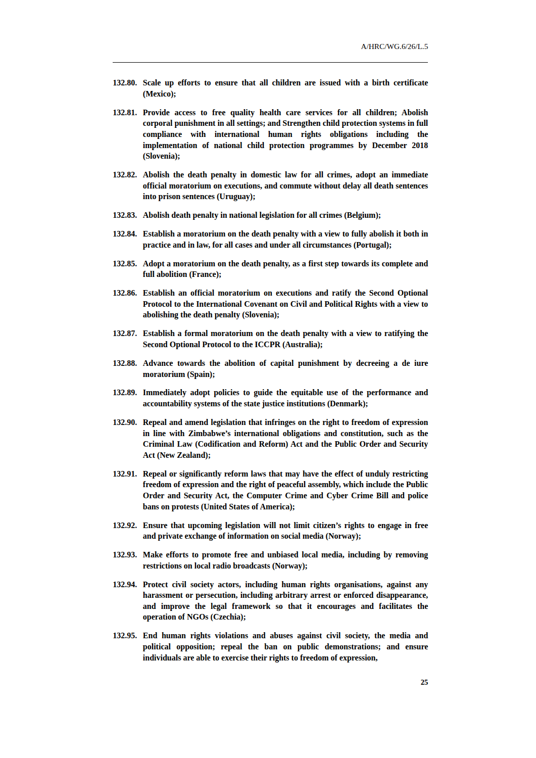A/HRC/WG.6/26/L.5
132.80. Scale up efforts to ensure that all children are issued with a birth certificate (Mexico);
132.81. Provide access to free quality health care services for all children; Abolish corporal punishment in all settings; and Strengthen child protection systems in full compliance with international human rights obligations including the implementation of national child protection programmes by December 2018 (Slovenia);
132.82. Abolish the death penalty in domestic law for all crimes, adopt an immediate official moratorium on executions, and commute without delay all death sentences into prison sentences (Uruguay);
132.83. Abolish death penalty in national legislation for all crimes (Belgium);
132.84. Establish a moratorium on the death penalty with a view to fully abolish it both in practice and in law, for all cases and under all circumstances (Portugal);
132.85. Adopt a moratorium on the death penalty, as a first step towards its complete and full abolition (France);
132.86. Establish an official moratorium on executions and ratify the Second Optional Protocol to the International Covenant on Civil and Political Rights with a view to abolishing the death penalty (Slovenia);
132.87. Establish a formal moratorium on the death penalty with a view to ratifying the Second Optional Protocol to the ICCPR (Australia);
132.88. Advance towards the abolition of capital punishment by decreeing a de iure moratorium (Spain);
132.89. Immediately adopt policies to guide the equitable use of the performance and accountability systems of the state justice institutions (Denmark);
132.90. Repeal and amend legislation that infringes on the right to freedom of expression in line with Zimbabwe’s international obligations and constitution, such as the Criminal Law (Codification and Reform) Act and the Public Order and Security Act (New Zealand);
132.91. Repeal or significantly reform laws that may have the effect of unduly restricting freedom of expression and the right of peaceful assembly, which include the Public Order and Security Act, the Computer Crime and Cyber Crime Bill and police bans on protests (United States of America);
132.92. Ensure that upcoming legislation will not limit citizen’s rights to engage in free and private exchange of information on social media (Norway);
132.93. Make efforts to promote free and unbiased local media, including by removing restrictions on local radio broadcasts (Norway);
132.94. Protect civil society actors, including human rights organisations, against any harassment or persecution, including arbitrary arrest or enforced disappearance, and improve the legal framework so that it encourages and facilitates the operation of NGOs (Czechia);
132.95. End human rights violations and abuses against civil society, the media and political opposition; repeal the ban on public demonstrations; and ensure individuals are able to exercise their rights to freedom of expression,
25